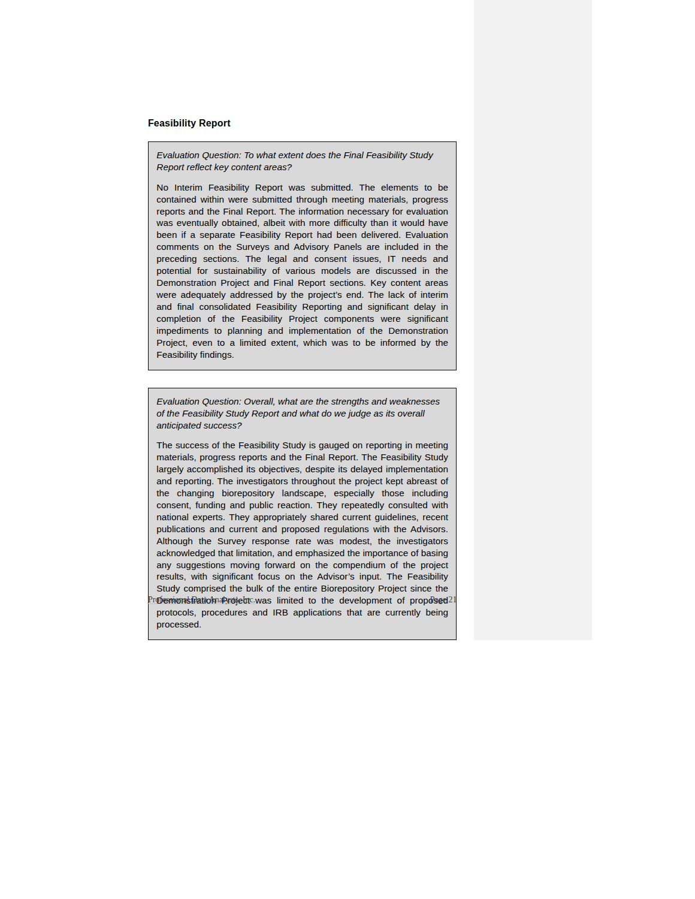Feasibility Report
Evaluation Question: To what extent does the Final Feasibility Study Report reflect key content areas?
No Interim Feasibility Report was submitted. The elements to be contained within were submitted through meeting materials, progress reports and the Final Report. The information necessary for evaluation was eventually obtained, albeit with more difficulty than it would have been if a separate Feasibility Report had been delivered. Evaluation comments on the Surveys and Advisory Panels are included in the preceding sections. The legal and consent issues, IT needs and potential for sustainability of various models are discussed in the Demonstration Project and Final Report sections. Key content areas were adequately addressed by the project’s end. The lack of interim and final consolidated Feasibility Reporting and significant delay in completion of the Feasibility Project components were significant impediments to planning and implementation of the Demonstration Project, even to a limited extent, which was to be informed by the Feasibility findings.
Evaluation Question: Overall, what are the strengths and weaknesses of the Feasibility Study Report and what do we judge as its overall anticipated success?
The success of the Feasibility Study is gauged on reporting in meeting materials, progress reports and the Final Report. The Feasibility Study largely accomplished its objectives, despite its delayed implementation and reporting. The investigators throughout the project kept abreast of the changing biorepository landscape, especially those including consent, funding and public reaction. They repeatedly consulted with national experts. They appropriately shared current guidelines, recent publications and current and proposed regulations with the Advisors. Although the Survey response rate was modest, the investigators acknowledged that limitation, and emphasized the importance of basing any suggestions moving forward on the compendium of the project results, with significant focus on the Advisor’s input. The Feasibility Study comprised the bulk of the entire Biorepository Project since the Demonstration Project was limited to the development of proposed protocols, procedures and IRB applications that are currently being processed.
Professional Data Analysts, Inc. Page 21